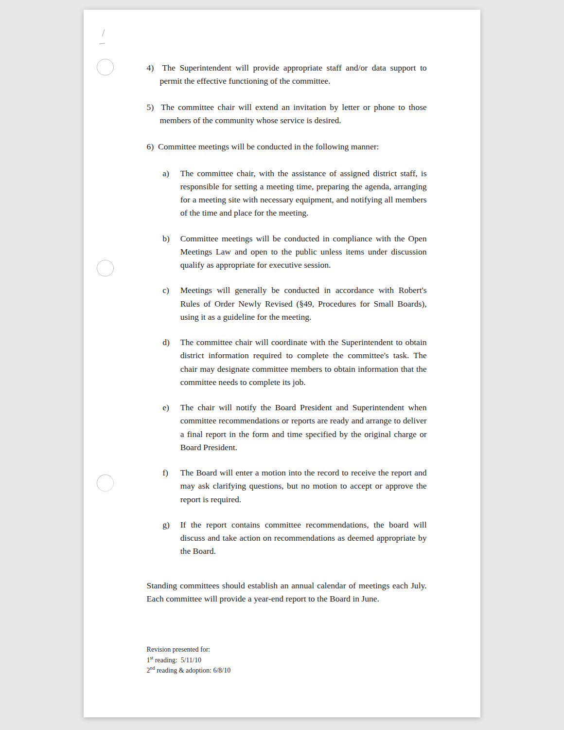4) The Superintendent will provide appropriate staff and/or data support to permit the effective functioning of the committee.
5) The committee chair will extend an invitation by letter or phone to those members of the community whose service is desired.
6) Committee meetings will be conducted in the following manner:
a) The committee chair, with the assistance of assigned district staff, is responsible for setting a meeting time, preparing the agenda, arranging for a meeting site with necessary equipment, and notifying all members of the time and place for the meeting.
b) Committee meetings will be conducted in compliance with the Open Meetings Law and open to the public unless items under discussion qualify as appropriate for executive session.
c) Meetings will generally be conducted in accordance with Robert's Rules of Order Newly Revised (§49, Procedures for Small Boards), using it as a guideline for the meeting.
d) The committee chair will coordinate with the Superintendent to obtain district information required to complete the committee's task. The chair may designate committee members to obtain information that the committee needs to complete its job.
e) The chair will notify the Board President and Superintendent when committee recommendations or reports are ready and arrange to deliver a final report in the form and time specified by the original charge or Board President.
f) The Board will enter a motion into the record to receive the report and may ask clarifying questions, but no motion to accept or approve the report is required.
g) If the report contains committee recommendations, the board will discuss and take action on recommendations as deemed appropriate by the Board.
Standing committees should establish an annual calendar of meetings each July. Each committee will provide a year-end report to the Board in June.
Revision presented for:
1st reading: 5/11/10
2nd reading & adoption: 6/8/10